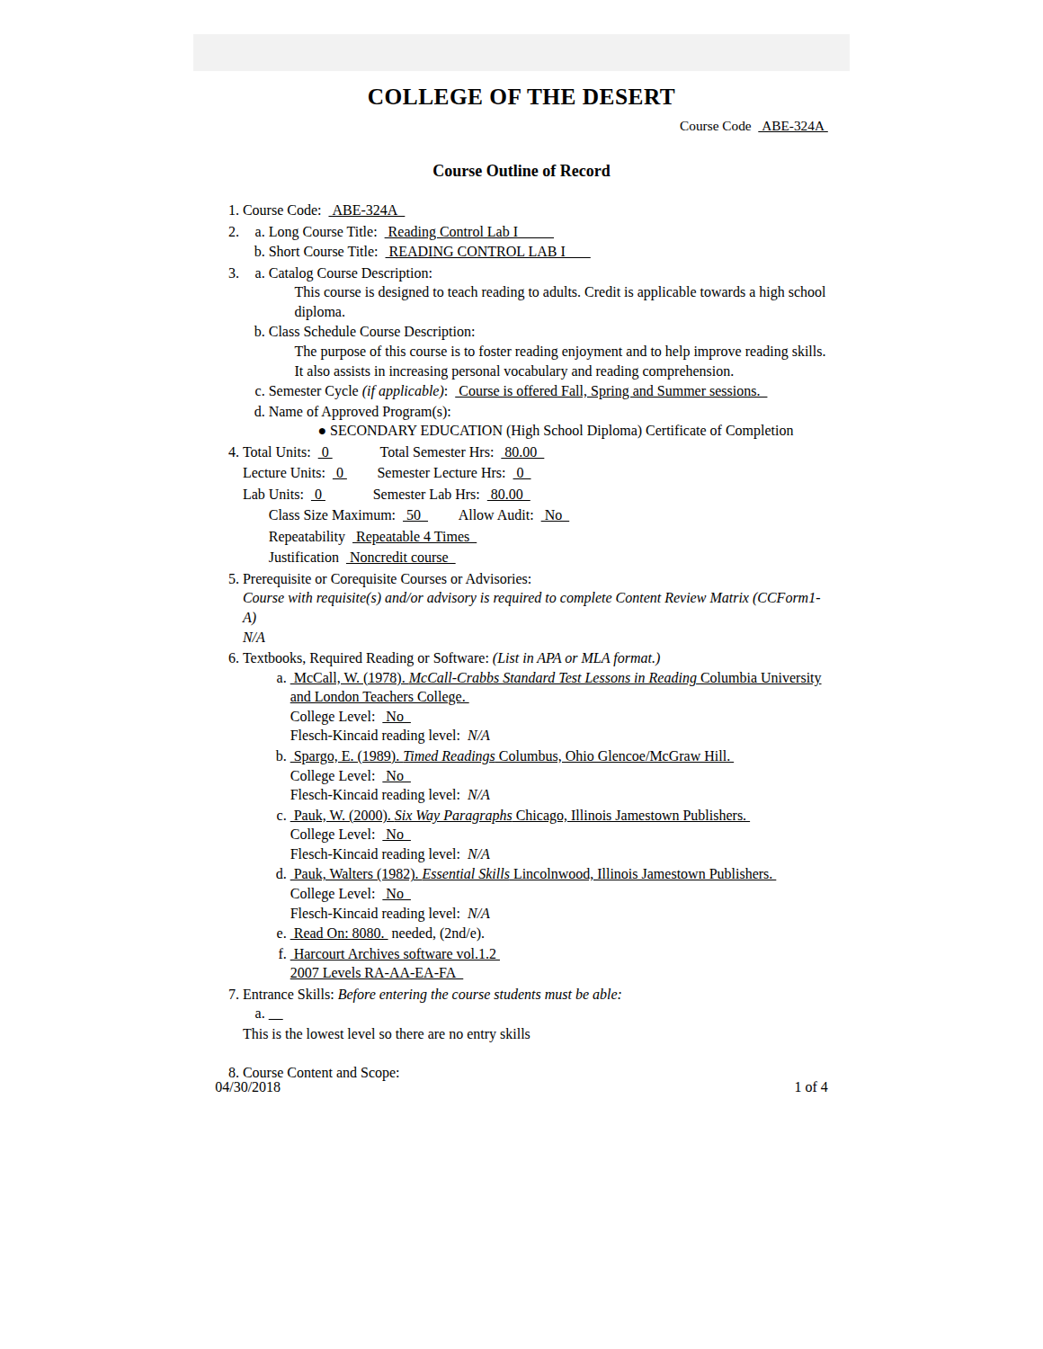COLLEGE OF THE DESERT
Course Code ABE-324A
Course Outline of Record
Course Code: ABE-324A
Long Course Title: Reading Control Lab I
Short Course Title: READING CONTROL LAB I
Catalog Course Description:
This course is designed to teach reading to adults. Credit is applicable towards a high school diploma.
Class Schedule Course Description:
The purpose of this course is to foster reading enjoyment and to help improve reading skills. It also assists in increasing personal vocabulary and reading comprehension.
Semester Cycle (if applicable): Course is offered Fall, Spring and Summer sessions.
Name of Approved Program(s):
● SECONDARY EDUCATION (High School Diploma) Certificate of Completion
Total Units: 0 Total Semester Hrs: 80.00
Lecture Units: 0 Semester Lecture Hrs: 0
Lab Units: 0 Semester Lab Hrs: 80.00
Class Size Maximum: 50 Allow Audit: No
Repeatability Repeatable 4 Times
Justification Noncredit course
Prerequisite or Corequisite Courses or Advisories:
Course with requisite(s) and/or advisory is required to complete Content Review Matrix (CCForm1-A)
N/A
Textbooks, Required Reading or Software: (List in APA or MLA format.)
McCall, W. (1978). McCall-Crabbs Standard Test Lessons in Reading Columbia University and London Teachers College.
College Level: No
Flesch-Kincaid reading level: N/A
Spargo, E. (1989). Timed Readings Columbus, Ohio Glencoe/McGraw Hill.
College Level: No
Flesch-Kincaid reading level: N/A
Pauk, W. (2000). Six Way Paragraphs Chicago, Illinois Jamestown Publishers.
College Level: No
Flesch-Kincaid reading level: N/A
Pauk, Walters (1982). Essential Skills Lincolnwood, Illinois Jamestown Publishers.
College Level: No
Flesch-Kincaid reading level: N/A
Read On: 8080. needed, (2nd/e).
Harcourt Archives software vol.1.2
2007 Levels RA-AA-EA-FA
Entrance Skills: Before entering the course students must be able:
This is the lowest level so there are no entry skills
Course Content and Scope:
04/30/2018 1 of 4